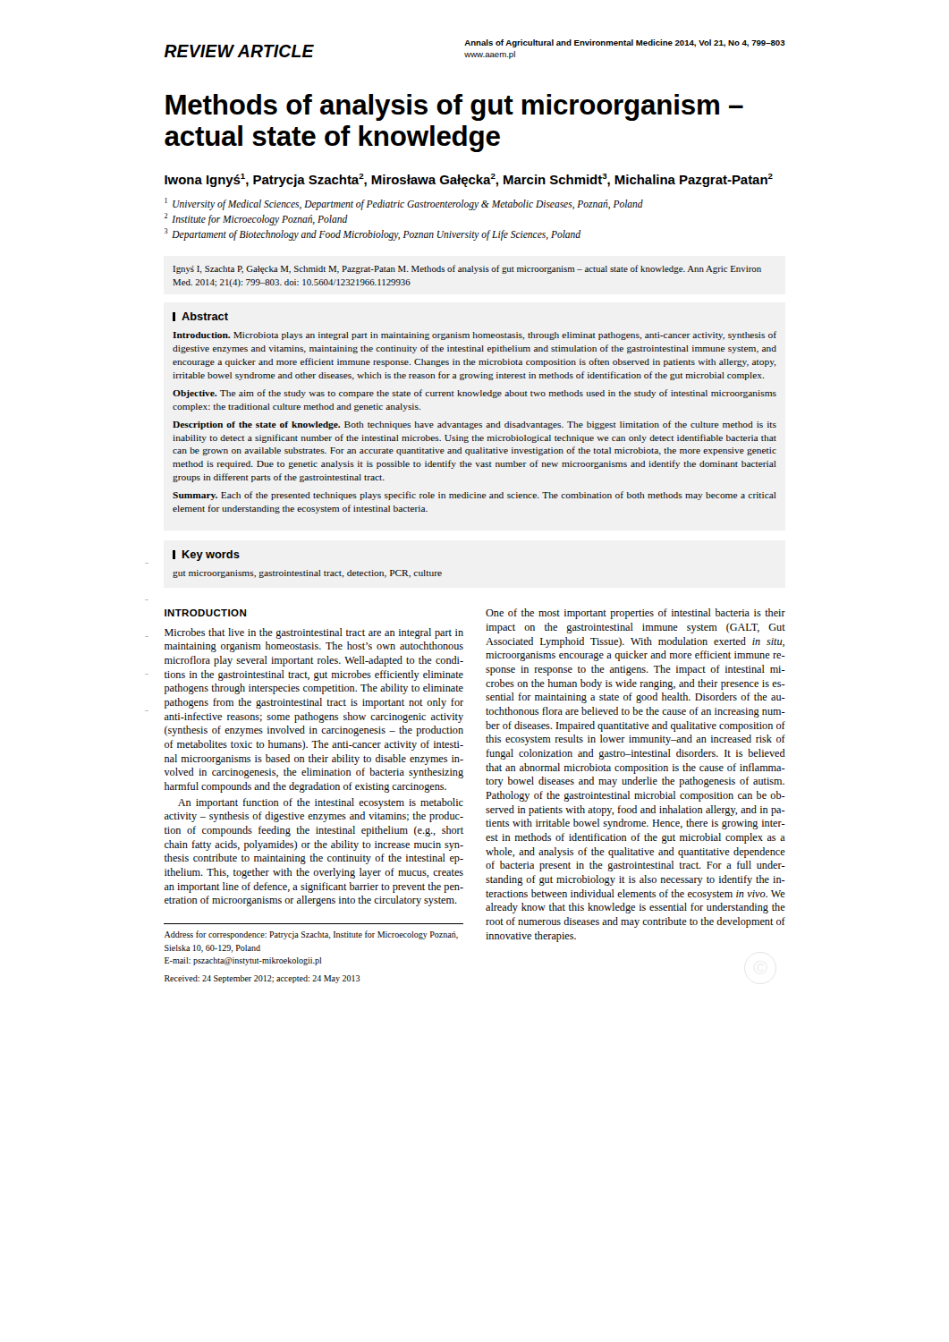REVIEW ARTICLE
Annals of Agricultural and Environmental Medicine 2014, Vol 21, No 4, 799–803
www.aaem.pl
Methods of analysis of gut microorganism –
actual state of knowledge
Iwona Ignyś1, Patrycja Szachta2, Mirosława Gałęcka2, Marcin Schmidt3, Michalina Pazgrat-Patan2
1 University of Medical Sciences, Department of Pediatric Gastroenterology & Metabolic Diseases, Poznań, Poland
2 Institute for Microecology Poznań, Poland
3 Departament of Biotechnology and Food Microbiology, Poznan University of Life Sciences, Poland
Ignyś I, Szachta P, Gałęcka M, Schmidt M, Pazgrat-Patan M. Methods of analysis of gut microorganism – actual state of knowledge. Ann Agric Environ Med. 2014; 21(4): 799–803. doi: 10.5604/12321966.1129936
Abstract
Introduction. Microbiota plays an integral part in maintaining organism homeostasis, through eliminat pathogens, anti-cancer activity, synthesis of digestive enzymes and vitamins, maintaining the continuity of the intestinal epithelium and stimulation of the gastrointestinal immune system, and encourage a quicker and more efficient immune response. Changes in the microbiota composition is often observed in patients with allergy, atopy, irritable bowel syndrome and other diseases, which is the reason for a growing interest in methods of identification of the gut microbial complex.
Objective. The aim of the study was to compare the state of current knowledge about two methods used in the study of intestinal microorganisms complex: the traditional culture method and genetic analysis.
Description of the state of knowledge. Both techniques have advantages and disadvantages. The biggest limitation of the culture method is its inability to detect a significant number of the intestinal microbes. Using the microbiological technique we can only detect identifiable bacteria that can be grown on available substrates. For an accurate quantitative and qualitative investigation of the total microbiota, the more expensive genetic method is required. Due to genetic analysis it is possible to identify the vast number of new microorganisms and identify the dominant bacterial groups in different parts of the gastrointestinal tract.
Summary. Each of the presented techniques plays specific role in medicine and science. The combination of both methods may become a critical element for understanding the ecosystem of intestinal bacteria.
Key words
gut microorganisms, gastrointestinal tract, detection, PCR, culture
INTRODUCTION
Microbes that live in the gastrointestinal tract are an integral part in maintaining organism homeostasis. The host’s own autochthonous microflora play several important roles. Well-adapted to the conditions in the gastrointestinal tract, gut microbes efficiently eliminate pathogens through interspecies competition. The ability to eliminate pathogens from the gastrointestinal tract is important not only for anti-infective reasons; some pathogens show carcinogenic activity (synthesis of enzymes involved in carcinogenesis – the production of metabolites toxic to humans). The anti-cancer activity of intestinal microorganisms is based on their ability to disable enzymes involved in carcinogenesis, the elimination of bacteria synthesizing harmful compounds and the degradation of existing carcinogens.
An important function of the intestinal ecosystem is metabolic activity – synthesis of digestive enzymes and vitamins; the production of compounds feeding the intestinal epithelium (e.g., short chain fatty acids, polyamides) or the ability to increase mucin synthesis contribute to maintaining the continuity of the intestinal epithelium. This, together with the overlying layer of mucus, creates an important line of defence, a significant barrier to prevent the penetration of microorganisms or allergens into the circulatory system.
Address for correspondence: Patrycja Szachta, Institute for Microecology Poznań, Sielska 10, 60-129, Poland
E-mail: pszachta@instytut-mikroekologii.pl
Received: 24 September 2012; accepted: 24 May 2013
One of the most important properties of intestinal bacteria is their impact on the gastrointestinal immune system (GALT, Gut Associated Lymphoid Tissue). With modulation exerted in situ, microorganisms encourage a quicker and more efficient immune response in response to the antigens. The impact of intestinal microbes on the human body is wide ranging, and their presence is essential for maintaining a state of good health. Disorders of the autochthonous flora are believed to be the cause of an increasing number of diseases. Impaired quantitative and qualitative composition of this ecosystem results in lower immunity–and an increased risk of fungal colonization and gastro–intestinal disorders. It is believed that an abnormal microbiota composition is the cause of inflammatory bowel diseases and may underlie the pathogenesis of autism. Pathology of the gastrointestinal microbial composition can be observed in patients with atopy, food and inhalation allergy, and in patients with irritable bowel syndrome. Hence, there is growing interest in methods of identification of the gut microbial complex as a whole, and analysis of the qualitative and quantitative dependence of bacteria present in the gastrointestinal tract. For a full understanding of gut microbiology it is also necessary to identify the interactions between individual elements of the ecosystem in vivo. We already know that this knowledge is essential for understanding the root of numerous diseases and may contribute to the development of innovative therapies.
Ⓒ